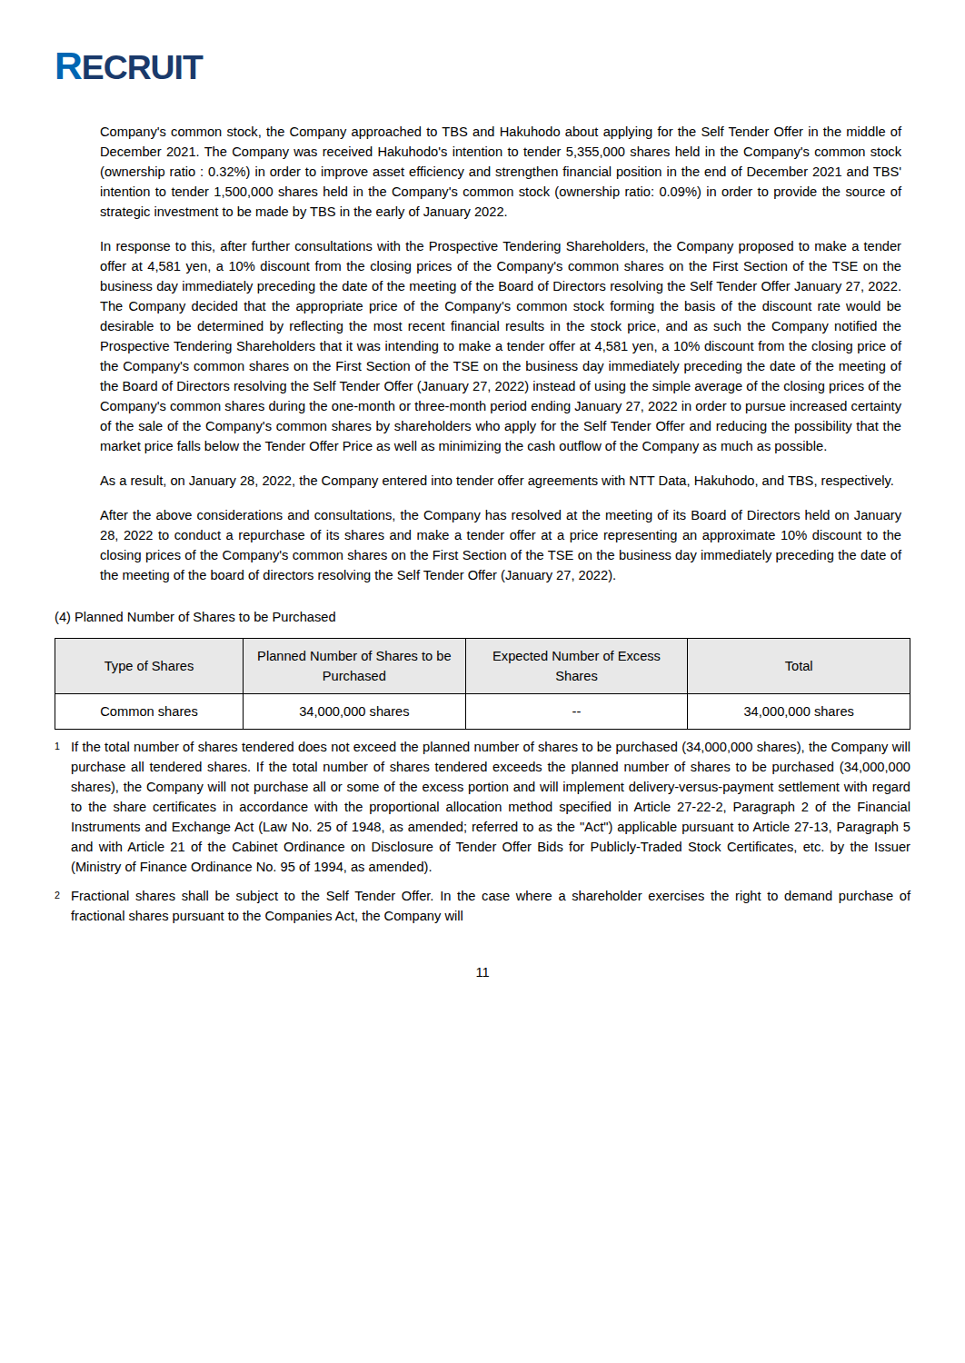RECRUIT
Company's common stock, the Company approached to TBS and Hakuhodo about applying for the Self Tender Offer in the middle of December 2021. The Company was received Hakuhodo's intention to tender 5,355,000 shares held in the Company's common stock (ownership ratio : 0.32%) in order to improve asset efficiency and strengthen financial position in the end of December 2021 and TBS' intention to tender 1,500,000 shares held in the Company's common stock (ownership ratio: 0.09%) in order to provide the source of strategic investment to be made by TBS in the early of January 2022.
In response to this, after further consultations with the Prospective Tendering Shareholders, the Company proposed to make a tender offer at 4,581 yen, a 10% discount from the closing prices of the Company's common shares on the First Section of the TSE on the business day immediately preceding the date of the meeting of the Board of Directors resolving the Self Tender Offer January 27, 2022. The Company decided that the appropriate price of the Company's common stock forming the basis of the discount rate would be desirable to be determined by reflecting the most recent financial results in the stock price, and as such the Company notified the Prospective Tendering Shareholders that it was intending to make a tender offer at 4,581 yen, a 10% discount from the closing price of the Company's common shares on the First Section of the TSE on the business day immediately preceding the date of the meeting of the Board of Directors resolving the Self Tender Offer (January 27, 2022) instead of using the simple average of the closing prices of the Company's common shares during the one-month or three-month period ending January 27, 2022 in order to pursue increased certainty of the sale of the Company's common shares by shareholders who apply for the Self Tender Offer and reducing the possibility that the market price falls below the Tender Offer Price as well as minimizing the cash outflow of the Company as much as possible.
As a result, on January 28, 2022, the Company entered into tender offer agreements with NTT Data, Hakuhodo, and TBS, respectively.
After the above considerations and consultations, the Company has resolved at the meeting of its Board of Directors held on January 28, 2022 to conduct a repurchase of its shares and make a tender offer at a price representing an approximate 10% discount to the closing prices of the Company's common shares on the First Section of the TSE on the business day immediately preceding the date of the meeting of the board of directors resolving the Self Tender Offer (January 27, 2022).
(4) Planned Number of Shares to be Purchased
| Type of Shares | Planned Number of Shares to be Purchased | Expected Number of Excess Shares | Total |
| --- | --- | --- | --- |
| Common shares | 34,000,000 shares | -- | 34,000,000 shares |
1
If the total number of shares tendered does not exceed the planned number of shares to be purchased (34,000,000 shares), the Company will purchase all tendered shares. If the total number of shares tendered exceeds the planned number of shares to be purchased (34,000,000 shares), the Company will not purchase all or some of the excess portion and will implement delivery-versus-payment settlement with regard to the share certificates in accordance with the proportional allocation method specified in Article 27-22-2, Paragraph 2 of the Financial Instruments and Exchange Act (Law No. 25 of 1948, as amended; referred to as the "Act") applicable pursuant to Article 27-13, Paragraph 5 and with Article 21 of the Cabinet Ordinance on Disclosure of Tender Offer Bids for Publicly-Traded Stock Certificates, etc. by the Issuer (Ministry of Finance Ordinance No. 95 of 1994, as amended).
2
Fractional shares shall be subject to the Self Tender Offer. In the case where a shareholder exercises the right to demand purchase of fractional shares pursuant to the Companies Act, the Company will
11